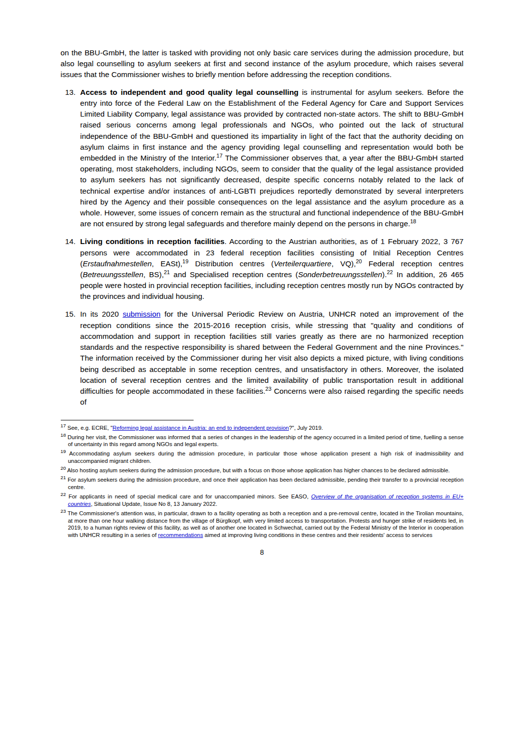on the BBU-GmbH, the latter is tasked with providing not only basic care services during the admission procedure, but also legal counselling to asylum seekers at first and second instance of the asylum procedure, which raises several issues that the Commissioner wishes to briefly mention before addressing the reception conditions.
Access to independent and good quality legal counselling is instrumental for asylum seekers. Before the entry into force of the Federal Law on the Establishment of the Federal Agency for Care and Support Services Limited Liability Company, legal assistance was provided by contracted non-state actors. The shift to BBU-GmbH raised serious concerns among legal professionals and NGOs, who pointed out the lack of structural independence of the BBU-GmbH and questioned its impartiality in light of the fact that the authority deciding on asylum claims in first instance and the agency providing legal counselling and representation would both be embedded in the Ministry of the Interior.17 The Commissioner observes that, a year after the BBU-GmbH started operating, most stakeholders, including NGOs, seem to consider that the quality of the legal assistance provided to asylum seekers has not significantly decreased, despite specific concerns notably related to the lack of technical expertise and/or instances of anti-LGBTI prejudices reportedly demonstrated by several interpreters hired by the Agency and their possible consequences on the legal assistance and the asylum procedure as a whole. However, some issues of concern remain as the structural and functional independence of the BBU-GmbH are not ensured by strong legal safeguards and therefore mainly depend on the persons in charge.18
Living conditions in reception facilities. According to the Austrian authorities, as of 1 February 2022, 3 767 persons were accommodated in 23 federal reception facilities consisting of Initial Reception Centres (Erstaufnahmestellen, EASt),19 Distribution centres (Verteilerquartiere, VQ),20 Federal reception centres (Betreuungsstellen, BS),21 and Specialised reception centres (Sonderbetreuungsstellen).22 In addition, 26 465 people were hosted in provincial reception facilities, including reception centres mostly run by NGOs contracted by the provinces and individual housing.
In its 2020 submission for the Universal Periodic Review on Austria, UNHCR noted an improvement of the reception conditions since the 2015-2016 reception crisis, while stressing that "quality and conditions of accommodation and support in reception facilities still varies greatly as there are no harmonized reception standards and the respective responsibility is shared between the Federal Government and the nine Provinces." The information received by the Commissioner during her visit also depicts a mixed picture, with living conditions being described as acceptable in some reception centres, and unsatisfactory in others. Moreover, the isolated location of several reception centres and the limited availability of public transportation result in additional difficulties for people accommodated in these facilities.23 Concerns were also raised regarding the specific needs of
17 See, e.g. ECRE, "Reforming legal assistance in Austria: an end to independent provision?", July 2019.
18 During her visit, the Commissioner was informed that a series of changes in the leadership of the agency occurred in a limited period of time, fuelling a sense of uncertainty in this regard among NGOs and legal experts.
19 Accommodating asylum seekers during the admission procedure, in particular those whose application present a high risk of inadmissibility and unaccompanied migrant children.
20 Also hosting asylum seekers during the admission procedure, but with a focus on those whose application has higher chances to be declared admissible.
21 For asylum seekers during the admission procedure, and once their application has been declared admissible, pending their transfer to a provincial reception centre.
22 For applicants in need of special medical care and for unaccompanied minors. See EASO, Overview of the organisation of reception systems in EU+ countries, Situational Update, Issue No 8, 13 January 2022.
23 The Commissioner's attention was, in particular, drawn to a facility operating as both a reception and a pre-removal centre, located in the Tirolian mountains, at more than one hour walking distance from the village of Bürglkopf, with very limited access to transportation. Protests and hunger strike of residents led, in 2019, to a human rights review of this facility, as well as of another one located in Schwechat, carried out by the Federal Ministry of the Interior in cooperation with UNHCR resulting in a series of recommendations aimed at improving living conditions in these centres and their residents' access to services
8